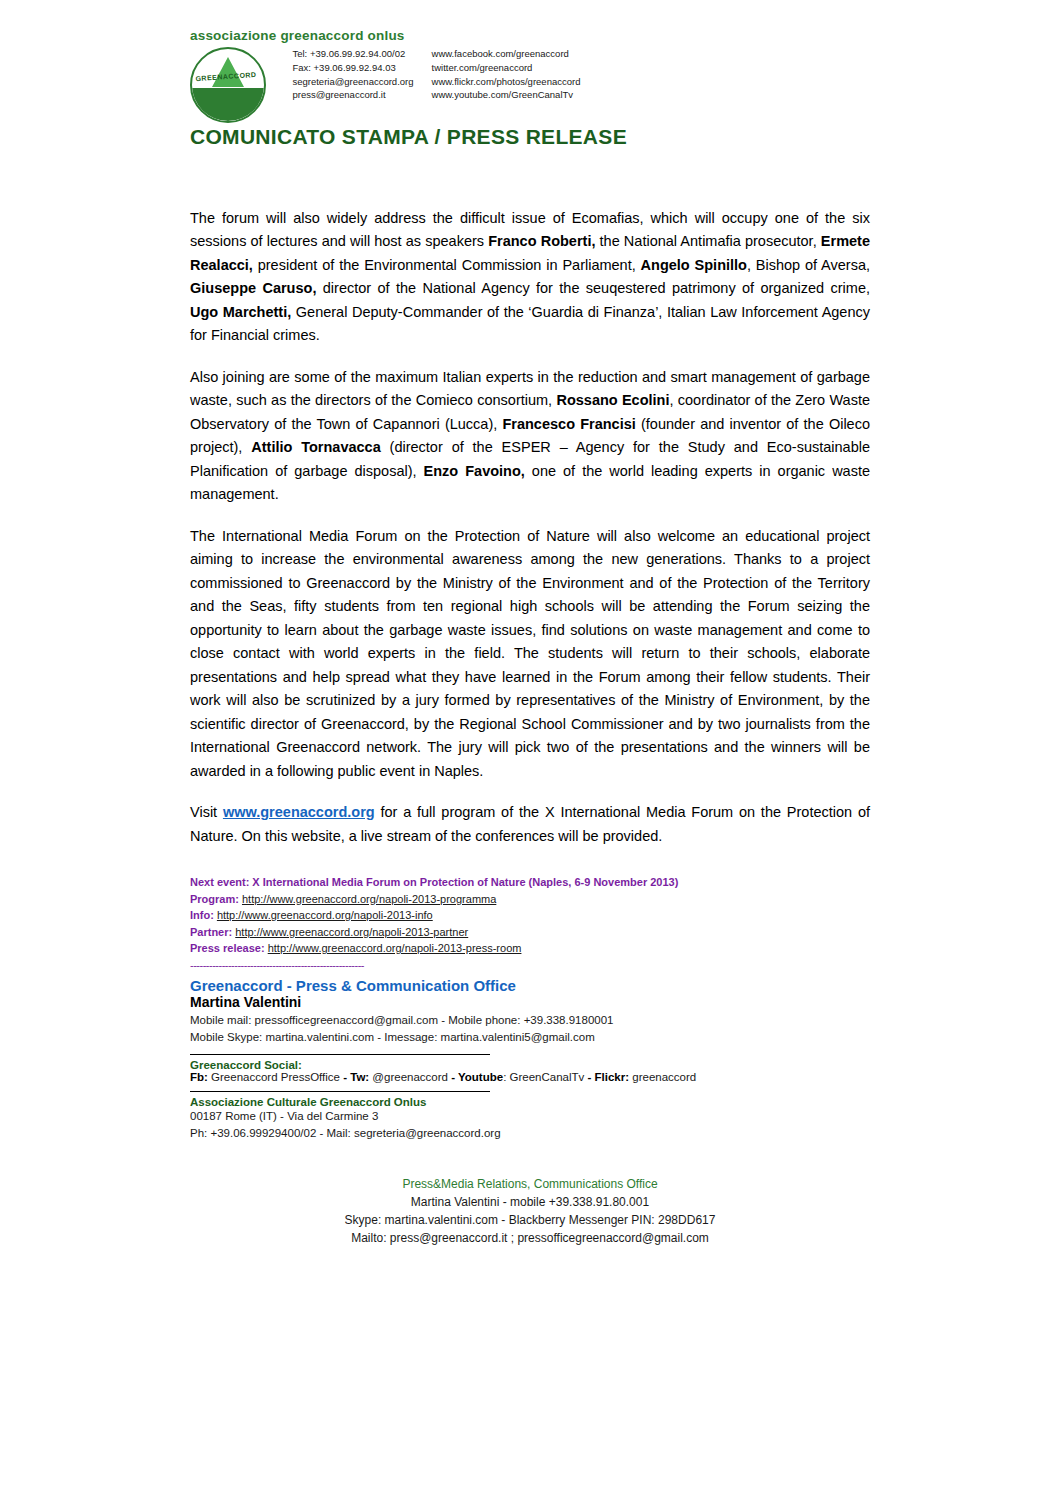associazione greenaccord onlus
GREENACCORD
| Tel: +39.06.99.92.94.00/02 | www.facebook.com/greenaccord |
| Fax: +39.06.99.92.94.03 | twitter.com/greenaccord |
| segreteria@greenaccord.org | www.flickr.com/photos/greenaccord |
| press@greenaccord.it | www.youtube.com/GreenCanalTv |
COMUNICATO STAMPA / PRESS RELEASE
The forum will also widely address the difficult issue of Ecomafias, which will occupy one of the six sessions of lectures and will host as speakers Franco Roberti, the National Antimafia prosecutor, Ermete Realacci, president of the Environmental Commission in Parliament, Angelo Spinillo, Bishop of Aversa, Giuseppe Caruso, director of the National Agency for the seuqestered patrimony of organized crime, Ugo Marchetti, General Deputy-Commander of the ‘Guardia di Finanza’, Italian Law Inforcement Agency for Financial crimes.
Also joining are some of the maximum Italian experts in the reduction and smart management of garbage waste, such as the directors of the Comieco consortium, Rossano Ecolini, coordinator of the Zero Waste Observatory of the Town of Capannori (Lucca), Francesco Francisi (founder and inventor of the Oileco project), Attilio Tornavacca (director of the ESPER – Agency for the Study and Eco-sustainable Planification of garbage disposal), Enzo Favoino, one of the world leading experts in organic waste management.
The International Media Forum on the Protection of Nature will also welcome an educational project aiming to increase the environmental awareness among the new generations. Thanks to a project commissioned to Greenaccord by the Ministry of the Environment and of the Protection of the Territory and the Seas, fifty students from ten regional high schools will be attending the Forum seizing the opportunity to learn about the garbage waste issues, find solutions on waste management and come to close contact with world experts in the field. The students will return to their schools, elaborate presentations and help spread what they have learned in the Forum among their fellow students. Their work will also be scrutinized by a jury formed by representatives of the Ministry of Environment, by the scientific director of Greenaccord, by the Regional School Commissioner and by two journalists from the International Greenaccord network. The jury will pick two of the presentations and the winners will be awarded in a following public event in Naples.
Visit www.greenaccord.org for a full program of the X International Media Forum on the Protection of Nature. On this website, a live stream of the conferences will be provided.
Next event: X International Media Forum on Protection of Nature (Naples, 6-9 November 2013)
Program: http://www.greenaccord.org/napoli-2013-programma
Info: http://www.greenaccord.org/napoli-2013-info
Partner: http://www.greenaccord.org/napoli-2013-partner
Press release: http://www.greenaccord.org/napoli-2013-press-room
-------------------------------------------------------
Greenaccord - Press & Communication Office
Martina Valentini
Mobile mail: pressofficegreenaccord@gmail.com - Mobile phone: +39.338.9180001
Mobile Skype: martina.valentini.com - Imessage: martina.valentini5@gmail.com
Greenaccord Social:
Fb: Greenaccord PressOffice - Tw: @greenaccord - Youtube: GreenCanalTv - Flickr: greenaccord
Associazione Culturale Greenaccord Onlus
00187 Rome (IT) - Via del Carmine 3
Ph: +39.06.99929400/02 - Mail: segreteria@greenaccord.org
Press&Media Relations, Communications Office
Martina Valentini - mobile +39.338.91.80.001
Skype: martina.valentini.com - Blackberry Messenger PIN: 298DD617
Mailto: press@greenaccord.it ; pressofficegreenaccord@gmail.com